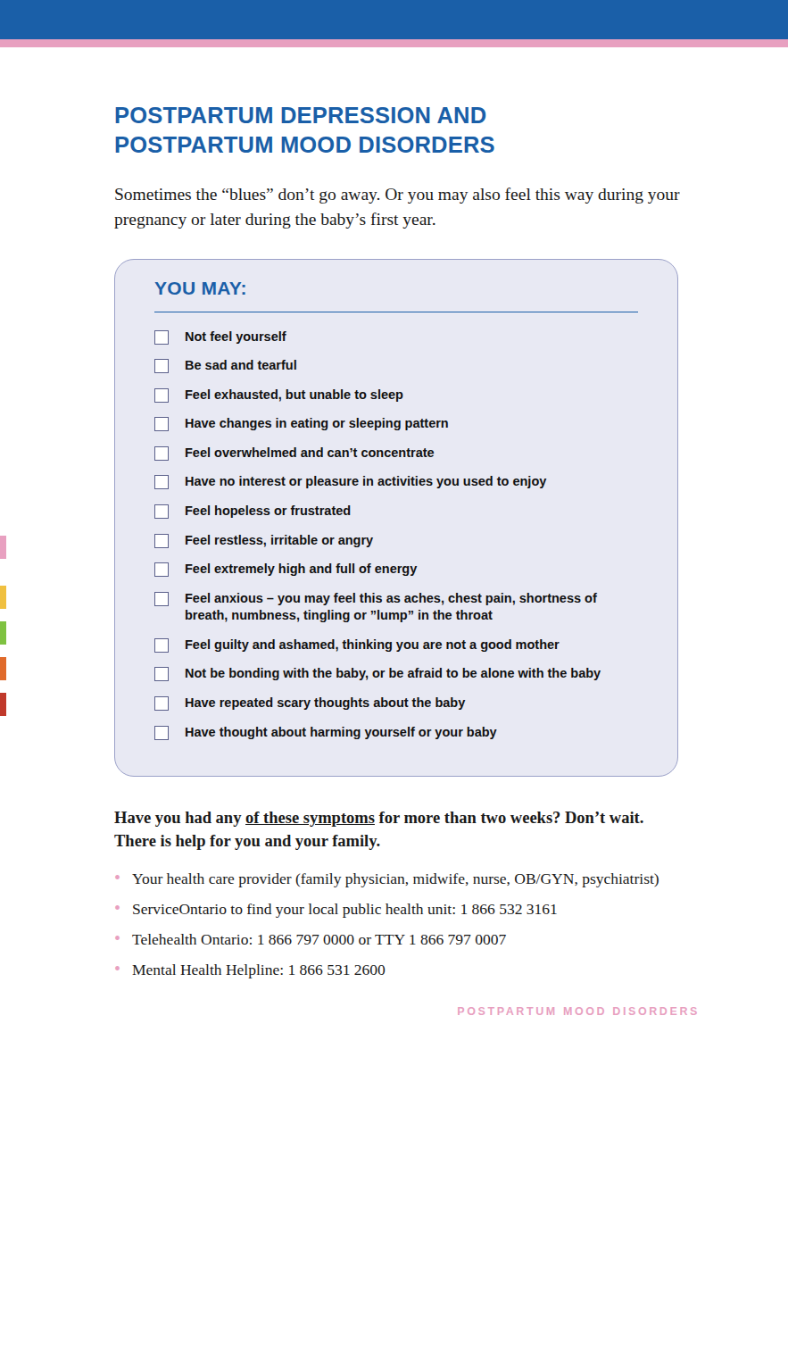Postpartum Depression and
Postpartum Mood Disorders
Sometimes the “blues” don’t go away. Or you may also feel this way during your pregnancy or later during the baby’s first year.
YOU MAY:
Not feel yourself
Be sad and tearful
Feel exhausted, but unable to sleep
Have changes in eating or sleeping pattern
Feel overwhelmed and can’t concentrate
Have no interest or pleasure in activities you used to enjoy
Feel hopeless or frustrated
Feel restless, irritable or angry
Feel extremely high and full of energy
Feel anxious – you may feel this as aches, chest pain, shortness of breath, numbness, tingling or ”lump” in the throat
Feel guilty and ashamed, thinking you are not a good mother
Not be bonding with the baby, or be afraid to be alone with the baby
Have repeated scary thoughts about the baby
Have thought about harming yourself or your baby
Have you had any of these symptoms for more than two weeks? Don’t wait. There is help for you and your family.
Your health care provider (family physician, midwife, nurse, OB/GYN, psychiatrist)
ServiceOntario to find your local public health unit: 1 866 532 3161
Telehealth Ontario: 1 866 797 0000 or TTY 1 866 797 0007
Mental Health Helpline: 1 866 531 2600
POSTPARTUM MOOD DISORDERS